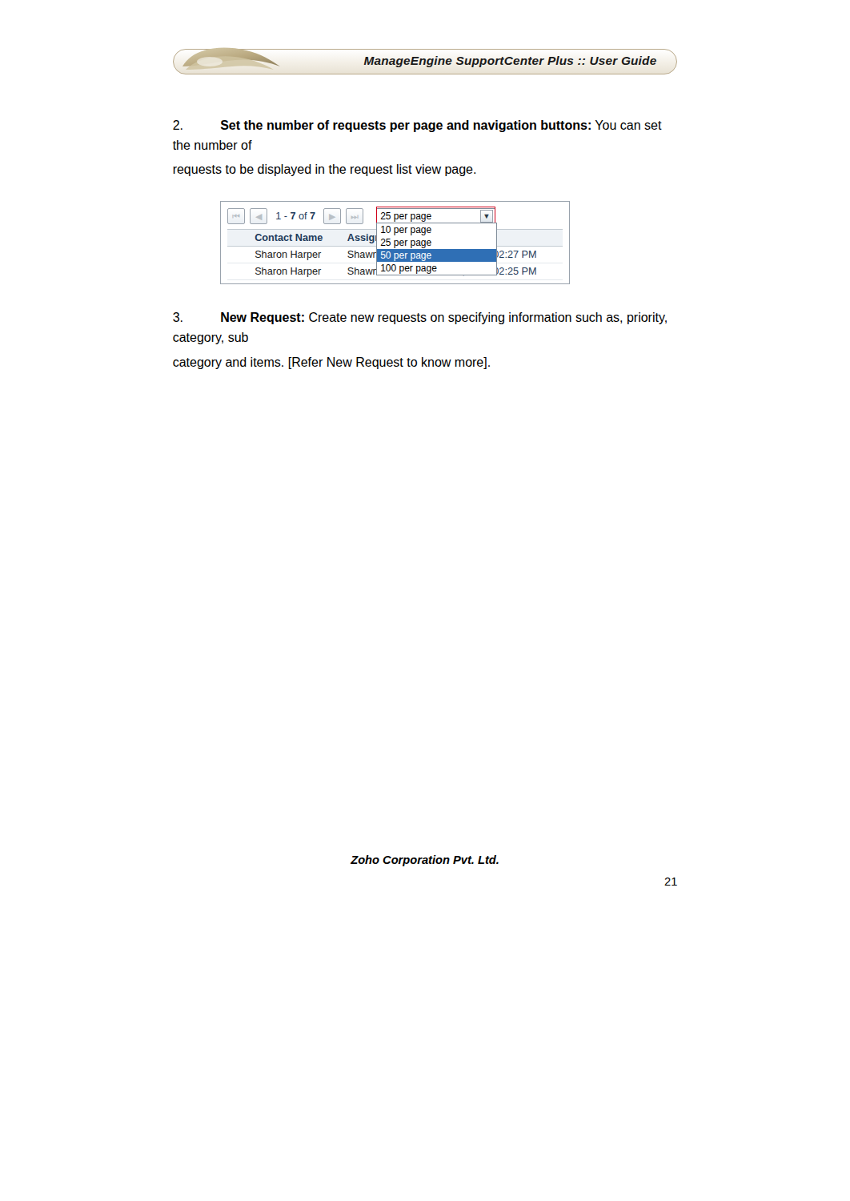ManageEngine SupportCenter Plus :: User Guide
2. Set the number of requests per page and navigation buttons: You can set the number of
requests to be displayed in the request list view page.
⏮ ◀ 1 - 7 of 7 ▶ ⏭
25 per page ▼
10 per page
25 per page
50 per page
100 per page
➔
| | Contact Name | Assigned | |
| --- | --- | --- | --- |
| | Sharon Harper | Shawn Adams | Dec 4, 2009 02:27 PM |
| | Sharon Harper | Shawn Adams | Dec 4, 2009 02:25 PM |
3. New Request: Create new requests on specifying information such as, priority, category, sub
category and items. [Refer New Request to know more].
Zoho Corporation Pvt. Ltd.
21